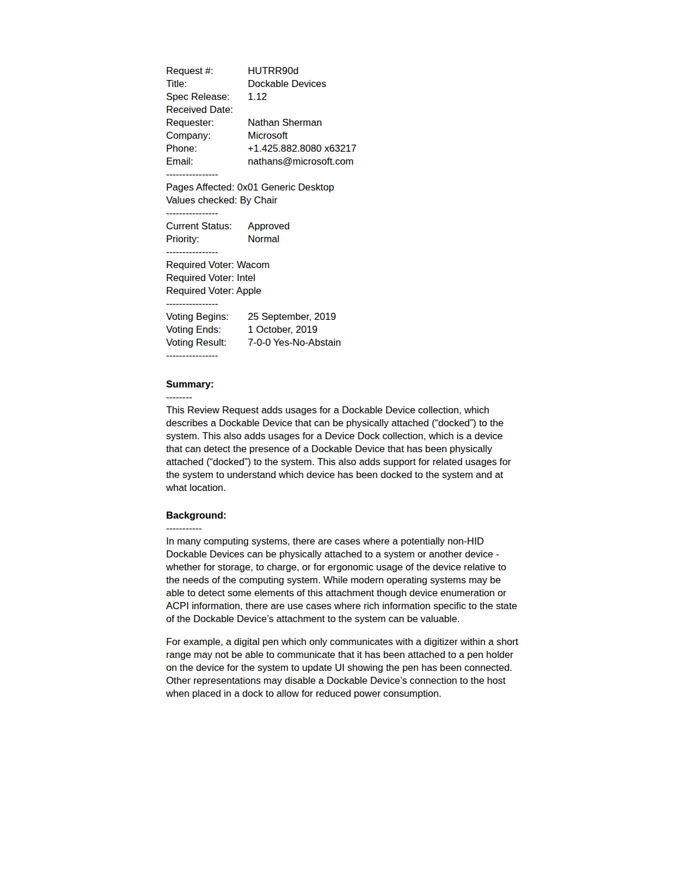| Request #: | HUTRR90d |
| Title: | Dockable Devices |
| Spec Release: | 1.12 |
| Received Date: | |
| Requester: | Nathan Sherman |
| Company: | Microsoft |
| Phone: | +1.425.882.8080 x63217 |
| Email: | nathans@microsoft.com |
----------------
Pages Affected: 0x01 Generic Desktop
Values checked: By Chair
----------------
| Current Status: | Approved |
| Priority: | Normal |
----------------
Required Voter: Wacom
Required Voter: Intel
Required Voter: Apple
----------------
| Voting Begins: | 25 September, 2019 |
| Voting Ends: | 1 October, 2019 |
| Voting Result: | 7-0-0 Yes-No-Abstain |
----------------
Summary:
--------
This Review Request adds usages for a Dockable Device collection, which describes a Dockable Device that can be physically attached (“docked”) to the system. This also adds usages for a Device Dock collection, which is a device that can detect the presence of a Dockable Device that has been physically attached (“docked”) to the system. This also adds support for related usages for the system to understand which device has been docked to the system and at what location.
Background:
-----------
In many computing systems, there are cases where a potentially non-HID Dockable Devices can be physically attached to a system or another device - whether for storage, to charge, or for ergonomic usage of the device relative to the needs of the computing system. While modern operating systems may be able to detect some elements of this attachment though device enumeration or ACPI information, there are use cases where rich information specific to the state of the Dockable Device’s attachment to the system can be valuable.
For example, a digital pen which only communicates with a digitizer within a short range may not be able to communicate that it has been attached to a pen holder on the device for the system to update UI showing the pen has been connected. Other representations may disable a Dockable Device’s connection to the host when placed in a dock to allow for reduced power consumption.